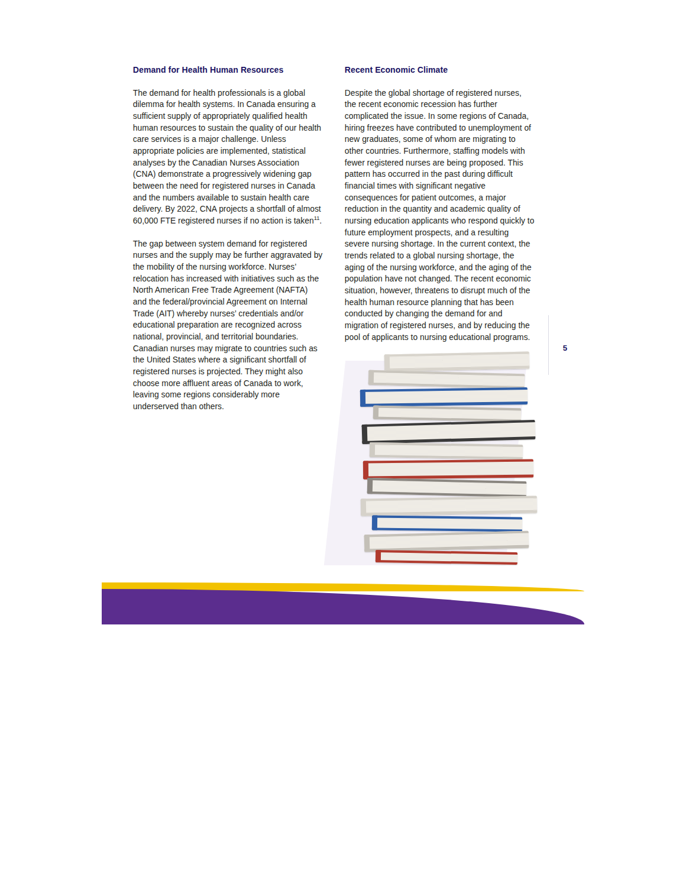Demand for Health Human Resources
The demand for health professionals is a global dilemma for health systems. In Canada ensuring a sufficient supply of appropriately qualified health human resources to sustain the quality of our health care services is a major challenge. Unless appropriate policies are implemented, statistical analyses by the Canadian Nurses Association (CNA) demonstrate a progressively widening gap between the need for registered nurses in Canada and the numbers available to sustain health care delivery. By 2022, CNA projects a shortfall of almost 60,000 FTE registered nurses if no action is taken11.
The gap between system demand for registered nurses and the supply may be further aggravated by the mobility of the nursing workforce. Nurses’ relocation has increased with initiatives such as the North American Free Trade Agreement (NAFTA) and the federal/provincial Agreement on Internal Trade (AIT) whereby nurses’ credentials and/or educational preparation are recognized across national, provincial, and territorial boundaries. Canadian nurses may migrate to countries such as the United States where a significant shortfall of registered nurses is projected. They might also choose more affluent areas of Canada to work, leaving some regions considerably more underserved than others.
Recent Economic Climate
Despite the global shortage of registered nurses, the recent economic recession has further complicated the issue. In some regions of Canada, hiring freezes have contributed to unemployment of new graduates, some of whom are migrating to other countries. Furthermore, staffing models with fewer registered nurses are being proposed. This pattern has occurred in the past during difficult financial times with significant negative consequences for patient outcomes, a major reduction in the quantity and academic quality of nursing education applicants who respond quickly to future employment prospects, and a resulting severe nursing shortage. In the current context, the trends related to a global nursing shortage, the aging of the nursing workforce, and the aging of the population have not changed. The recent economic situation, however, threatens to disrupt much of the health human resource planning that has been conducted by changing the demand for and migration of registered nurses, and by reducing the pool of applicants to nursing educational programs.
5